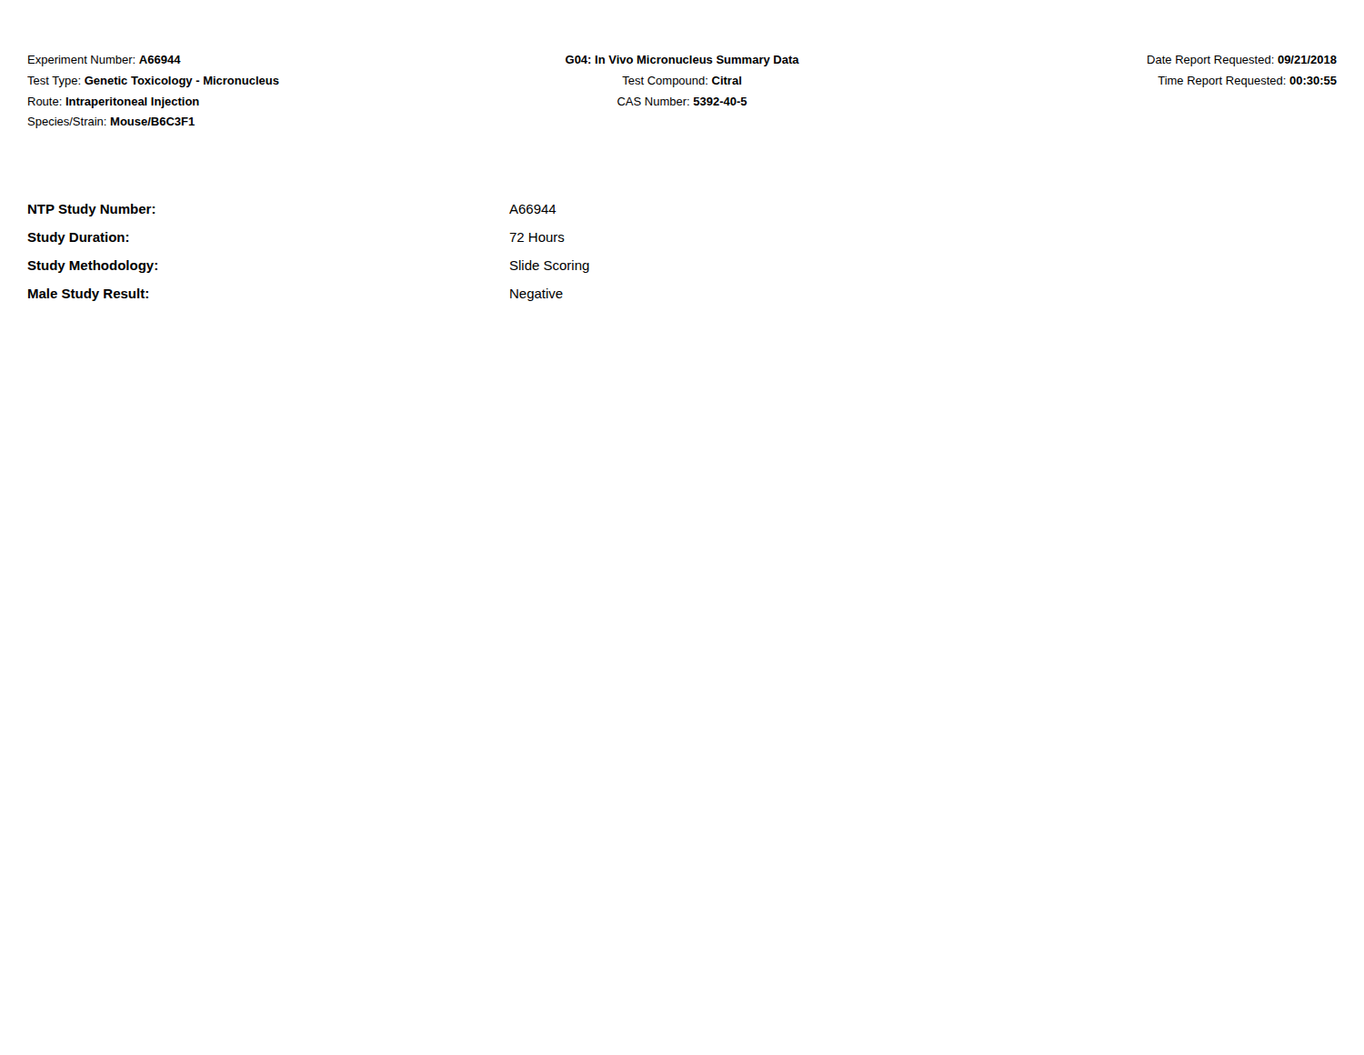Experiment Number: A66944
Test Type: Genetic Toxicology - Micronucleus
Route: Intraperitoneal Injection
Species/Strain: Mouse/B6C3F1
G04: In Vivo Micronucleus Summary Data
Test Compound: Citral
CAS Number: 5392-40-5
Date Report Requested: 09/21/2018
Time Report Requested: 00:30:55
| NTP Study Number: | A66944 |
| Study Duration: | 72 Hours |
| Study Methodology: | Slide Scoring |
| Male Study Result: | Negative |